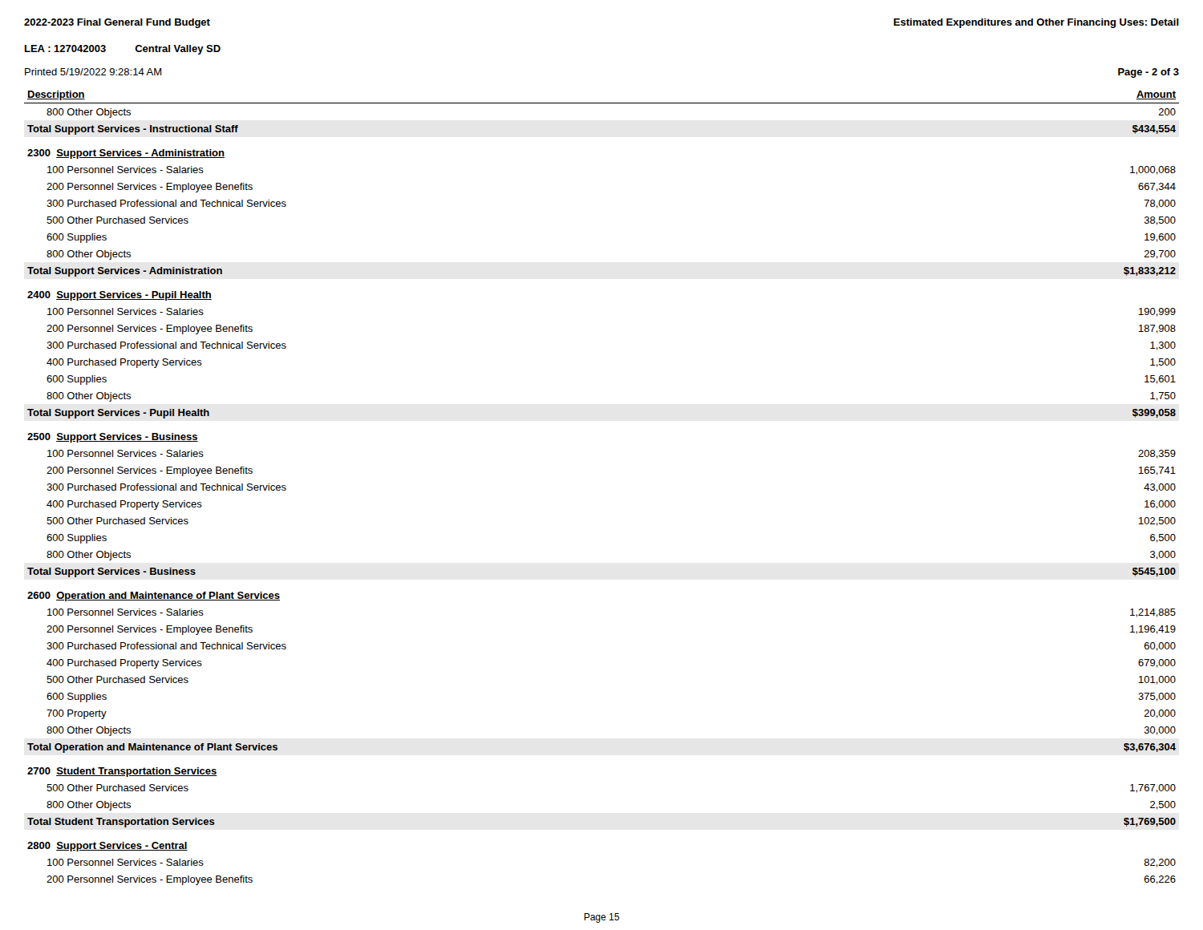2022-2023 Final General Fund Budget
Estimated Expenditures and Other Financing Uses: Detail
LEA : 127042003 Central Valley SD
Printed 5/19/2022 9:28:14 AM
Page - 2 of 3
| Description | Amount |
| --- | --- |
| 800 Other Objects | 200 |
| Total Support Services - Instructional Staff | $434,554 |
| 2300 Support Services - Administration | |
| 100 Personnel Services - Salaries | 1,000,068 |
| 200 Personnel Services - Employee Benefits | 667,344 |
| 300 Purchased Professional and Technical Services | 78,000 |
| 500 Other Purchased Services | 38,500 |
| 600 Supplies | 19,600 |
| 800 Other Objects | 29,700 |
| Total Support Services - Administration | $1,833,212 |
| 2400 Support Services - Pupil Health | |
| 100 Personnel Services - Salaries | 190,999 |
| 200 Personnel Services - Employee Benefits | 187,908 |
| 300 Purchased Professional and Technical Services | 1,300 |
| 400 Purchased Property Services | 1,500 |
| 600 Supplies | 15,601 |
| 800 Other Objects | 1,750 |
| Total Support Services - Pupil Health | $399,058 |
| 2500 Support Services - Business | |
| 100 Personnel Services - Salaries | 208,359 |
| 200 Personnel Services - Employee Benefits | 165,741 |
| 300 Purchased Professional and Technical Services | 43,000 |
| 400 Purchased Property Services | 16,000 |
| 500 Other Purchased Services | 102,500 |
| 600 Supplies | 6,500 |
| 800 Other Objects | 3,000 |
| Total Support Services - Business | $545,100 |
| 2600 Operation and Maintenance of Plant Services | |
| 100 Personnel Services - Salaries | 1,214,885 |
| 200 Personnel Services - Employee Benefits | 1,196,419 |
| 300 Purchased Professional and Technical Services | 60,000 |
| 400 Purchased Property Services | 679,000 |
| 500 Other Purchased Services | 101,000 |
| 600 Supplies | 375,000 |
| 700 Property | 20,000 |
| 800 Other Objects | 30,000 |
| Total Operation and Maintenance of Plant Services | $3,676,304 |
| 2700 Student Transportation Services | |
| 500 Other Purchased Services | 1,767,000 |
| 800 Other Objects | 2,500 |
| Total Student Transportation Services | $1,769,500 |
| 2800 Support Services - Central | |
| 100 Personnel Services - Salaries | 82,200 |
| 200 Personnel Services - Employee Benefits | 66,226 |
Page 15